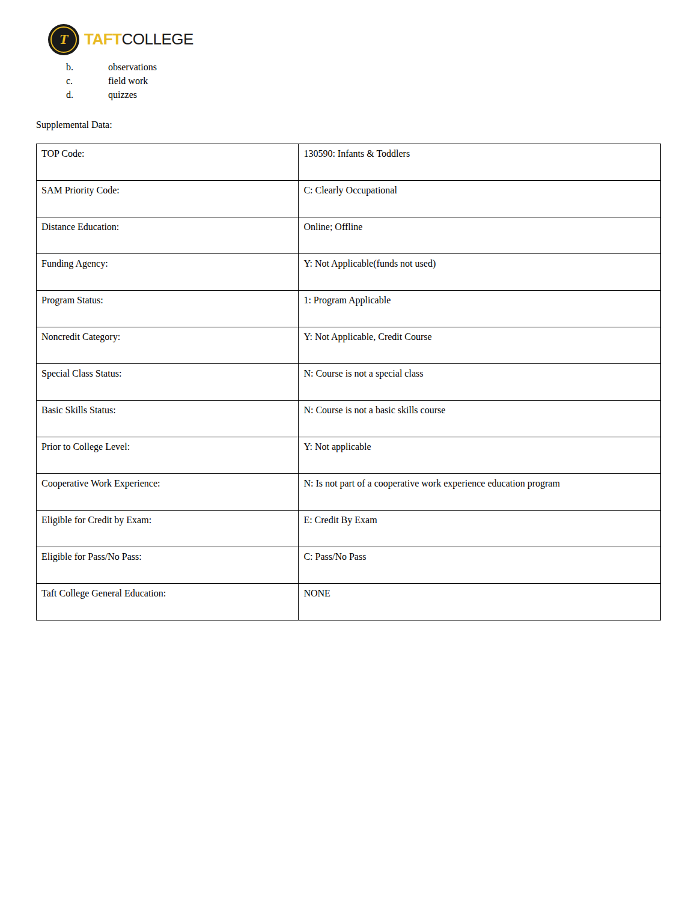T
TAFT COLLEGE
b. observations
c. field work
d. quizzes
Supplemental Data:
| TOP Code: | 130590: Infants & Toddlers |
| SAM Priority Code: | C: Clearly Occupational |
| Distance Education: | Online; Offline |
| Funding Agency: | Y: Not Applicable(funds not used) |
| Program Status: | 1: Program Applicable |
| Noncredit Category: | Y: Not Applicable, Credit Course |
| Special Class Status: | N: Course is not a special class |
| Basic Skills Status: | N: Course is not a basic skills course |
| Prior to College Level: | Y: Not applicable |
| Cooperative Work Experience: | N: Is not part of a cooperative work experience education program |
| Eligible for Credit by Exam: | E: Credit By Exam |
| Eligible for Pass/No Pass: | C: Pass/No Pass |
| Taft College General Education: | NONE |